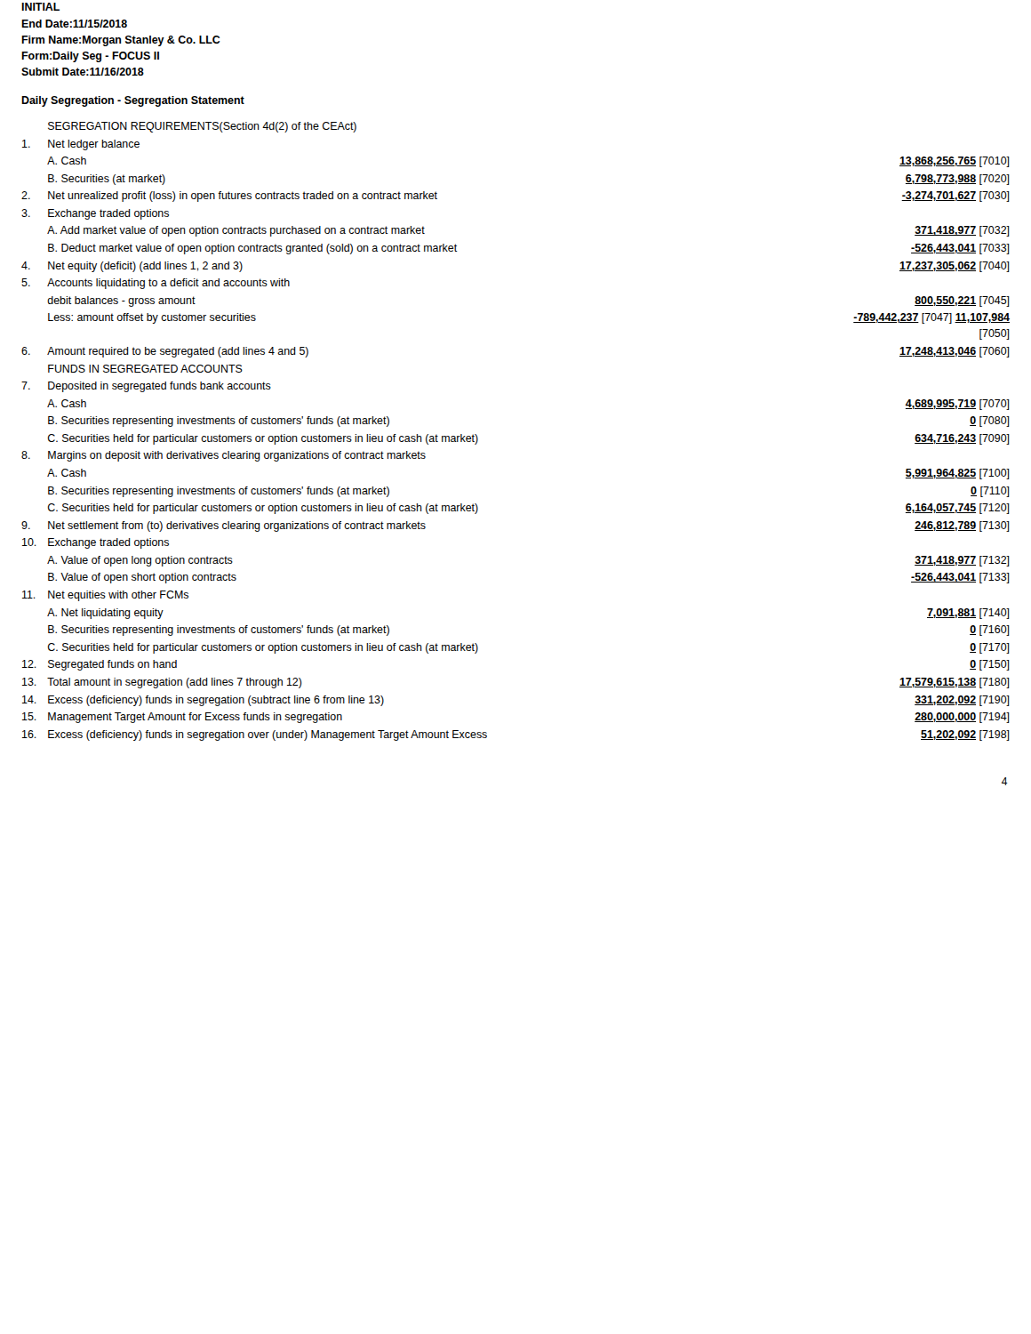INITIAL
End Date:11/15/2018
Firm Name:Morgan Stanley & Co. LLC
Form:Daily Seg - FOCUS II
Submit Date:11/16/2018
Daily Segregation - Segregation Statement
| | SEGREGATION REQUIREMENTS(Section 4d(2) of the CEAct) | |
| 1. | Net ledger balance | |
| | A. Cash | 13,868,256,765 [7010] |
| | B. Securities (at market) | 6,798,773,988 [7020] |
| 2. | Net unrealized profit (loss) in open futures contracts traded on a contract market | -3,274,701,627 [7030] |
| 3. | Exchange traded options | |
| | A. Add market value of open option contracts purchased on a contract market | 371,418,977 [7032] |
| | B. Deduct market value of open option contracts granted (sold) on a contract market | -526,443,041 [7033] |
| 4. | Net equity (deficit) (add lines 1, 2 and 3) | 17,237,305,062 [7040] |
| 5. | Accounts liquidating to a deficit and accounts with | |
| | debit balances - gross amount | 800,550,221 [7045] |
| | Less: amount offset by customer securities | -789,442,237 [7047] 11,107,984 [7050] |
| 6. | Amount required to be segregated (add lines 4 and 5) | 17,248,413,046 [7060] |
| | FUNDS IN SEGREGATED ACCOUNTS | |
| 7. | Deposited in segregated funds bank accounts | |
| | A. Cash | 4,689,995,719 [7070] |
| | B. Securities representing investments of customers' funds (at market) | 0 [7080] |
| | C. Securities held for particular customers or option customers in lieu of cash (at market) | 634,716,243 [7090] |
| 8. | Margins on deposit with derivatives clearing organizations of contract markets | |
| | A. Cash | 5,991,964,825 [7100] |
| | B. Securities representing investments of customers' funds (at market) | 0 [7110] |
| | C. Securities held for particular customers or option customers in lieu of cash (at market) | 6,164,057,745 [7120] |
| 9. | Net settlement from (to) derivatives clearing organizations of contract markets | 246,812,789 [7130] |
| 10. | Exchange traded options | |
| | A. Value of open long option contracts | 371,418,977 [7132] |
| | B. Value of open short option contracts | -526,443,041 [7133] |
| 11. | Net equities with other FCMs | |
| | A. Net liquidating equity | 7,091,881 [7140] |
| | B. Securities representing investments of customers' funds (at market) | 0 [7160] |
| | C. Securities held for particular customers or option customers in lieu of cash (at market) | 0 [7170] |
| 12. | Segregated funds on hand | 0 [7150] |
| 13. | Total amount in segregation (add lines 7 through 12) | 17,579,615,138 [7180] |
| 14. | Excess (deficiency) funds in segregation (subtract line 6 from line 13) | 331,202,092 [7190] |
| 15. | Management Target Amount for Excess funds in segregation | 280,000,000 [7194] |
| 16. | Excess (deficiency) funds in segregation over (under) Management Target Amount Excess | 51,202,092 [7198] |
4